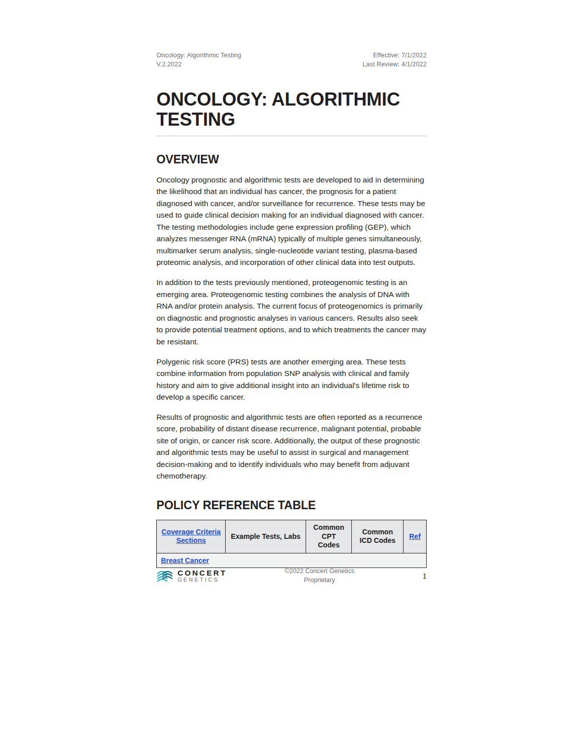Oncology: Algorithmic Testing
V.2.2022
Effective: 7/1/2022
Last Review: 4/1/2022
ONCOLOGY: ALGORITHMIC TESTING
OVERVIEW
Oncology prognostic and algorithmic tests are developed to aid in determining the likelihood that an individual has cancer, the prognosis for a patient diagnosed with cancer, and/or surveillance for recurrence. These tests may be used to guide clinical decision making for an individual diagnosed with cancer. The testing methodologies include gene expression profiling (GEP), which analyzes messenger RNA (mRNA) typically of multiple genes simultaneously, multimarker serum analysis, single-nucleotide variant testing, plasma-based proteomic analysis, and incorporation of other clinical data into test outputs.
In addition to the tests previously mentioned, proteogenomic testing is an emerging area. Proteogenomic testing combines the analysis of DNA with RNA and/or protein analysis. The current focus of proteogenomics is primarily on diagnostic and prognostic analyses in various cancers. Results also seek to provide potential treatment options, and to which treatments the cancer may be resistant.
Polygenic risk score (PRS) tests are another emerging area. These tests combine information from population SNP analysis with clinical and family history and aim to give additional insight into an individual's lifetime risk to develop a specific cancer.
Results of prognostic and algorithmic tests are often reported as a recurrence score, probability of distant disease recurrence, malignant potential, probable site of origin, or cancer risk score. Additionally, the output of these prognostic and algorithmic tests may be useful to assist in surgical and management decision-making and to identify individuals who may benefit from adjuvant chemotherapy.
POLICY REFERENCE TABLE
| Coverage Criteria Sections | Example Tests, Labs | Common CPT Codes | Common ICD Codes | Ref |
| --- | --- | --- | --- | --- |
| Breast Cancer |
CONCERT
GENETICS
©2022 Concert Genetics
Proprietary
1